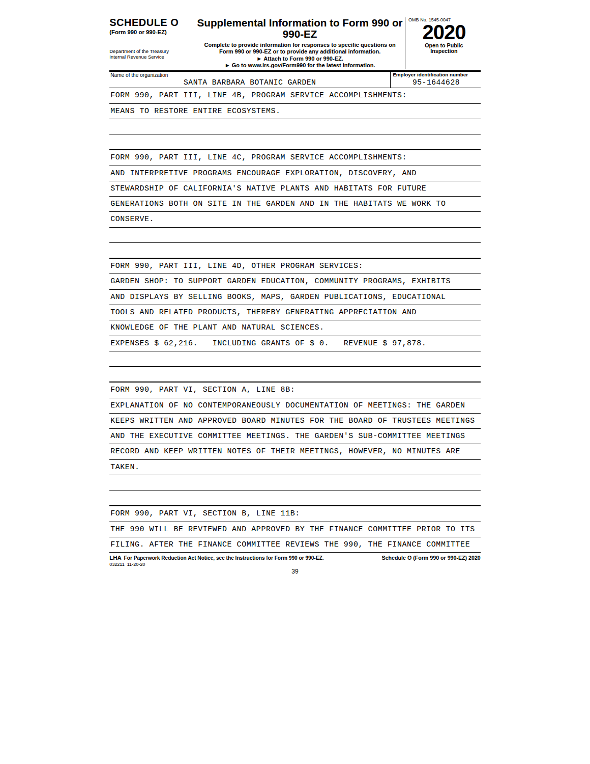SCHEDULE O
(Form 990 or 990-EZ)
Department of the Treasury
Internal Revenue Service
Supplemental Information to Form 990 or 990-EZ
Complete to provide information for responses to specific questions on
Form 990 or 990-EZ or to provide any additional information.
► Attach to Form 990 or 990-EZ.
► Go to www.irs.gov/Form990 for the latest information.
OMB No. 1545-0047
2020
Open to Public
Inspection
Name of the organization
SANTA BARBARA BOTANIC GARDEN
Employer identification number
95-1644628
FORM 990, PART III, LINE 4B, PROGRAM SERVICE ACCOMPLISHMENTS:
MEANS TO RESTORE ENTIRE ECOSYSTEMS.
FORM 990, PART III, LINE 4C, PROGRAM SERVICE ACCOMPLISHMENTS:
AND INTERPRETIVE PROGRAMS ENCOURAGE EXPLORATION, DISCOVERY, AND
STEWARDSHIP OF CALIFORNIA'S NATIVE PLANTS AND HABITATS FOR FUTURE
GENERATIONS BOTH ON SITE IN THE GARDEN AND IN THE HABITATS WE WORK TO
CONSERVE.
FORM 990, PART III, LINE 4D, OTHER PROGRAM SERVICES:
GARDEN SHOP: TO SUPPORT GARDEN EDUCATION, COMMUNITY PROGRAMS, EXHIBITS
AND DISPLAYS BY SELLING BOOKS, MAPS, GARDEN PUBLICATIONS, EDUCATIONAL
TOOLS AND RELATED PRODUCTS, THEREBY GENERATING APPRECIATION AND
KNOWLEDGE OF THE PLANT AND NATURAL SCIENCES.
EXPENSES $ 62,216. INCLUDING GRANTS OF $ 0. REVENUE $ 97,878.
FORM 990, PART VI, SECTION A, LINE 8B:
EXPLANATION OF NO CONTEMPORANEOUSLY DOCUMENTATION OF MEETINGS: THE GARDEN
KEEPS WRITTEN AND APPROVED BOARD MINUTES FOR THE BOARD OF TRUSTEES MEETINGS
AND THE EXECUTIVE COMMITTEE MEETINGS. THE GARDEN'S SUB-COMMITTEE MEETINGS
RECORD AND KEEP WRITTEN NOTES OF THEIR MEETINGS, HOWEVER, NO MINUTES ARE
TAKEN.
FORM 990, PART VI, SECTION B, LINE 11B:
THE 990 WILL BE REVIEWED AND APPROVED BY THE FINANCE COMMITTEE PRIOR TO ITS
FILING. AFTER THE FINANCE COMMITTEE REVIEWS THE 990, THE FINANCE COMMITTEE
LHA For Paperwork Reduction Act Notice, see the Instructions for Form 990 or 990-EZ.
Schedule O (Form 990 or 990-EZ) 2020
032211 11-20-20
39